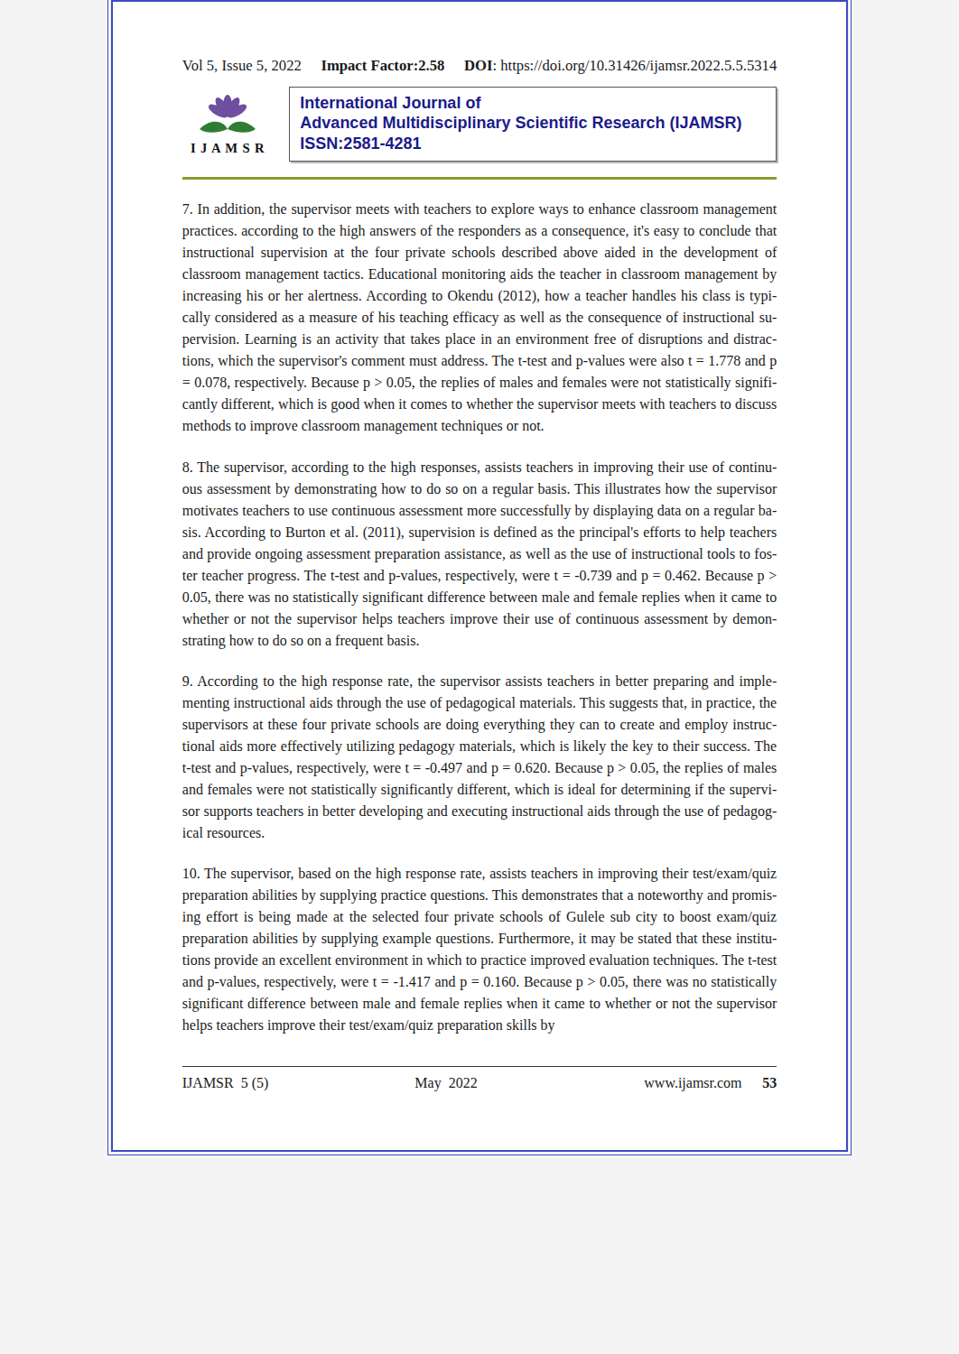Vol 5, Issue 5, 2022 Impact Factor:2.58 DOI: https://doi.org/10.31426/ijamsr.2022.5.5.5314
I J A M S R
International Journal of
Advanced Multidisciplinary Scientific Research (IJAMSR) ISSN:2581-4281
7. In addition, the supervisor meets with teachers to explore ways to enhance classroom management practices. according to the high answers of the responders as a consequence, it's easy to conclude that instructional supervision at the four private schools described above aided in the development of classroom management tactics. Educational monitoring aids the teacher in classroom management by increasing his or her alertness. According to Okendu (2012), how a teacher handles his class is typically considered as a measure of his teaching efficacy as well as the consequence of instructional supervision. Learning is an activity that takes place in an environment free of disruptions and distractions, which the supervisor's comment must address. The t-test and p-values were also t = 1.778 and p = 0.078, respectively. Because p > 0.05, the replies of males and females were not statistically significantly different, which is good when it comes to whether the supervisor meets with teachers to discuss methods to improve classroom management techniques or not.
8. The supervisor, according to the high responses, assists teachers in improving their use of continuous assessment by demonstrating how to do so on a regular basis. This illustrates how the supervisor motivates teachers to use continuous assessment more successfully by displaying data on a regular basis. According to Burton et al. (2011), supervision is defined as the principal's efforts to help teachers and provide ongoing assessment preparation assistance, as well as the use of instructional tools to foster teacher progress. The t-test and p-values, respectively, were t = -0.739 and p = 0.462. Because p > 0.05, there was no statistically significant difference between male and female replies when it came to whether or not the supervisor helps teachers improve their use of continuous assessment by demonstrating how to do so on a frequent basis.
9. According to the high response rate, the supervisor assists teachers in better preparing and implementing instructional aids through the use of pedagogical materials. This suggests that, in practice, the supervisors at these four private schools are doing everything they can to create and employ instructional aids more effectively utilizing pedagogy materials, which is likely the key to their success. The t-test and p-values, respectively, were t = -0.497 and p = 0.620. Because p > 0.05, the replies of males and females were not statistically significantly different, which is ideal for determining if the supervisor supports teachers in better developing and executing instructional aids through the use of pedagogical resources.
10. The supervisor, based on the high response rate, assists teachers in improving their test/exam/quiz preparation abilities by supplying practice questions. This demonstrates that a noteworthy and promising effort is being made at the selected four private schools of Gulele sub city to boost exam/quiz preparation abilities by supplying example questions. Furthermore, it may be stated that these institutions provide an excellent environment in which to practice improved evaluation techniques. The t-test and p-values, respectively, were t = -1.417 and p = 0.160. Because p > 0.05, there was no statistically significant difference between male and female replies when it came to whether or not the supervisor helps teachers improve their test/exam/quiz preparation skills by
IJAMSR 5 (5) May 2022 www.ijamsr.com 53